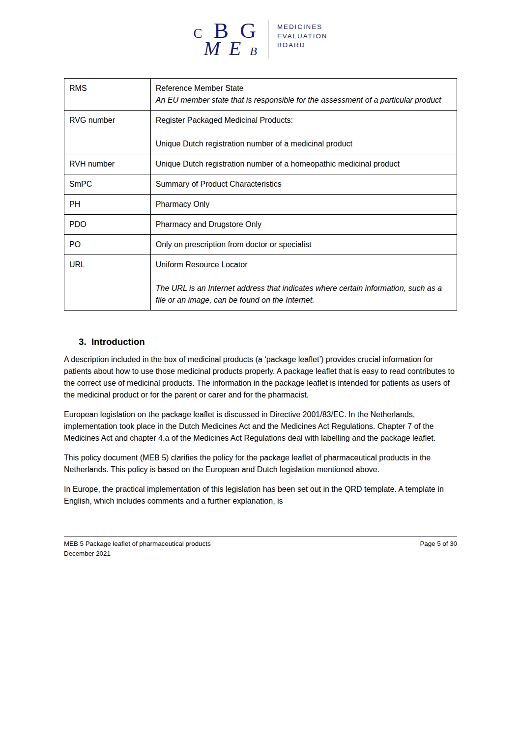C B G
M E B
Medicines
Evaluation
Board
| RMS | Reference Member State An EU member state that is responsible for the assessment of a particular product |
| RVG number | Register Packaged Medicinal Products: Unique Dutch registration number of a medicinal product |
| RVH number | Unique Dutch registration number of a homeopathic medicinal product |
| SmPC | Summary of Product Characteristics |
| PH | Pharmacy Only |
| PDO | Pharmacy and Drugstore Only |
| PO | Only on prescription from doctor or specialist |
| URL | Uniform Resource Locator The URL is an Internet address that indicates where certain information, such as a file or an image, can be found on the Internet. |
3. Introduction
A description included in the box of medicinal products (a ‘package leaflet’) provides crucial information for patients about how to use those medicinal products properly. A package leaflet that is easy to read contributes to the correct use of medicinal products. The information in the package leaflet is intended for patients as users of the medicinal product or for the parent or carer and for the pharmacist.
European legislation on the package leaflet is discussed in Directive 2001/83/EC. In the Netherlands, implementation took place in the Dutch Medicines Act and the Medicines Act Regulations. Chapter 7 of the Medicines Act and chapter 4.a of the Medicines Act Regulations deal with labelling and the package leaflet.
This policy document (MEB 5) clarifies the policy for the package leaflet of pharmaceutical products in the Netherlands. This policy is based on the European and Dutch legislation mentioned above.
In Europe, the practical implementation of this legislation has been set out in the QRD template. A template in English, which includes comments and a further explanation, is
MEB 5 Package leaflet of pharmaceutical products
December 2021
Page 5 of 30